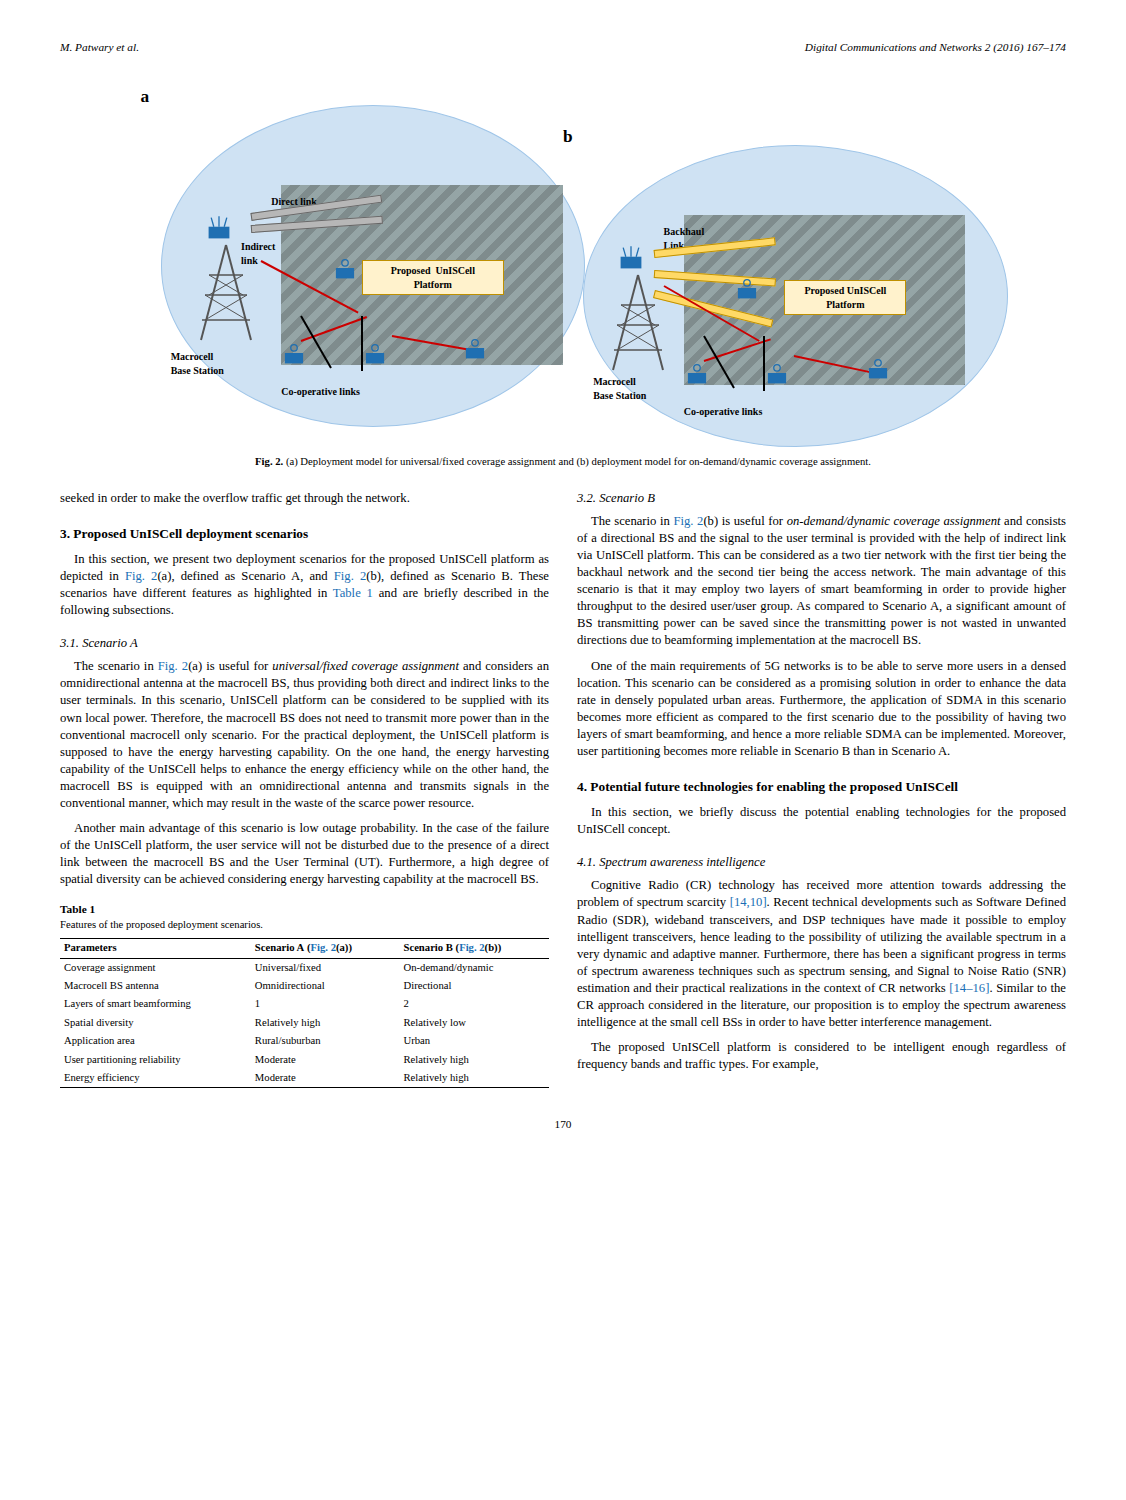M. Patwary et al. Digital Communications and Networks 2 (2016) 167–174
a
b
Proposed UnISCell
Platform
Macrocell
Base Station
Direct link
Indirect
link
Co-operative links
Proposed UnISCell
Platform
Macrocell
Base Station
Backhaul
Link
Co-operative links
Fig. 2. (a) Deployment model for universal/fixed coverage assignment and (b) deployment model for on-demand/dynamic coverage assignment.
seeked in order to make the overflow traffic get through the network.
3. Proposed UnISCell deployment scenarios
In this section, we present two deployment scenarios for the proposed UnISCell platform as depicted in Fig. 2(a), defined as Scenario A, and Fig. 2(b), defined as Scenario B. These scenarios have different features as highlighted in Table 1 and are briefly described in the following subsections.
3.1. Scenario A
The scenario in Fig. 2(a) is useful for universal/fixed coverage assignment and considers an omnidirectional antenna at the macrocell BS, thus providing both direct and indirect links to the user terminals. In this scenario, UnISCell platform can be considered to be supplied with its own local power. Therefore, the macrocell BS does not need to transmit more power than in the conventional macrocell only scenario. For the practical deployment, the UnISCell platform is supposed to have the energy harvesting capability. On the one hand, the energy harvesting capability of the UnISCell helps to enhance the energy efficiency while on the other hand, the macrocell BS is equipped with an omnidirectional antenna and transmits signals in the conventional manner, which may result in the waste of the scarce power resource.
Another main advantage of this scenario is low outage probability. In the case of the failure of the UnISCell platform, the user service will not be disturbed due to the presence of a direct link between the macrocell BS and the User Terminal (UT). Furthermore, a high degree of spatial diversity can be achieved considering energy harvesting capability at the macrocell BS.
Table 1
Features of the proposed deployment scenarios.
| Parameters | Scenario A ( Fig. 2 (a)) | Scenario B ( Fig. 2 (b)) |
| --- | --- | --- |
| Coverage assignment | Universal/fixed | On-demand/dynamic |
| Macrocell BS antenna | Omnidirectional | Directional |
| Layers of smart beamforming | 1 | 2 |
| Spatial diversity | Relatively high | Relatively low |
| Application area | Rural/suburban | Urban |
| User partitioning reliability | Moderate | Relatively high |
| Energy efficiency | Moderate | Relatively high |
3.2. Scenario B
The scenario in Fig. 2(b) is useful for on-demand/dynamic coverage assignment and consists of a directional BS and the signal to the user terminal is provided with the help of indirect link via UnISCell platform. This can be considered as a two tier network with the first tier being the backhaul network and the second tier being the access network. The main advantage of this scenario is that it may employ two layers of smart beamforming in order to provide higher throughput to the desired user/user group. As compared to Scenario A, a significant amount of BS transmitting power can be saved since the transmitting power is not wasted in unwanted directions due to beamforming implementation at the macrocell BS.
One of the main requirements of 5G networks is to be able to serve more users in a densed location. This scenario can be considered as a promising solution in order to enhance the data rate in densely populated urban areas. Furthermore, the application of SDMA in this scenario becomes more efficient as compared to the first scenario due to the possibility of having two layers of smart beamforming, and hence a more reliable SDMA can be implemented. Moreover, user partitioning becomes more reliable in Scenario B than in Scenario A.
4. Potential future technologies for enabling the proposed UnISCell
In this section, we briefly discuss the potential enabling technologies for the proposed UnISCell concept.
4.1. Spectrum awareness intelligence
Cognitive Radio (CR) technology has received more attention towards addressing the problem of spectrum scarcity [14,10]. Recent technical developments such as Software Defined Radio (SDR), wideband transceivers, and DSP techniques have made it possible to employ intelligent transceivers, hence leading to the possibility of utilizing the available spectrum in a very dynamic and adaptive manner. Furthermore, there has been a significant progress in terms of spectrum awareness techniques such as spectrum sensing, and Signal to Noise Ratio (SNR) estimation and their practical realizations in the context of CR networks [14–16]. Similar to the CR approach considered in the literature, our proposition is to employ the spectrum awareness intelligence at the small cell BSs in order to have better interference management.
The proposed UnISCell platform is considered to be intelligent enough regardless of frequency bands and traffic types. For example,
170